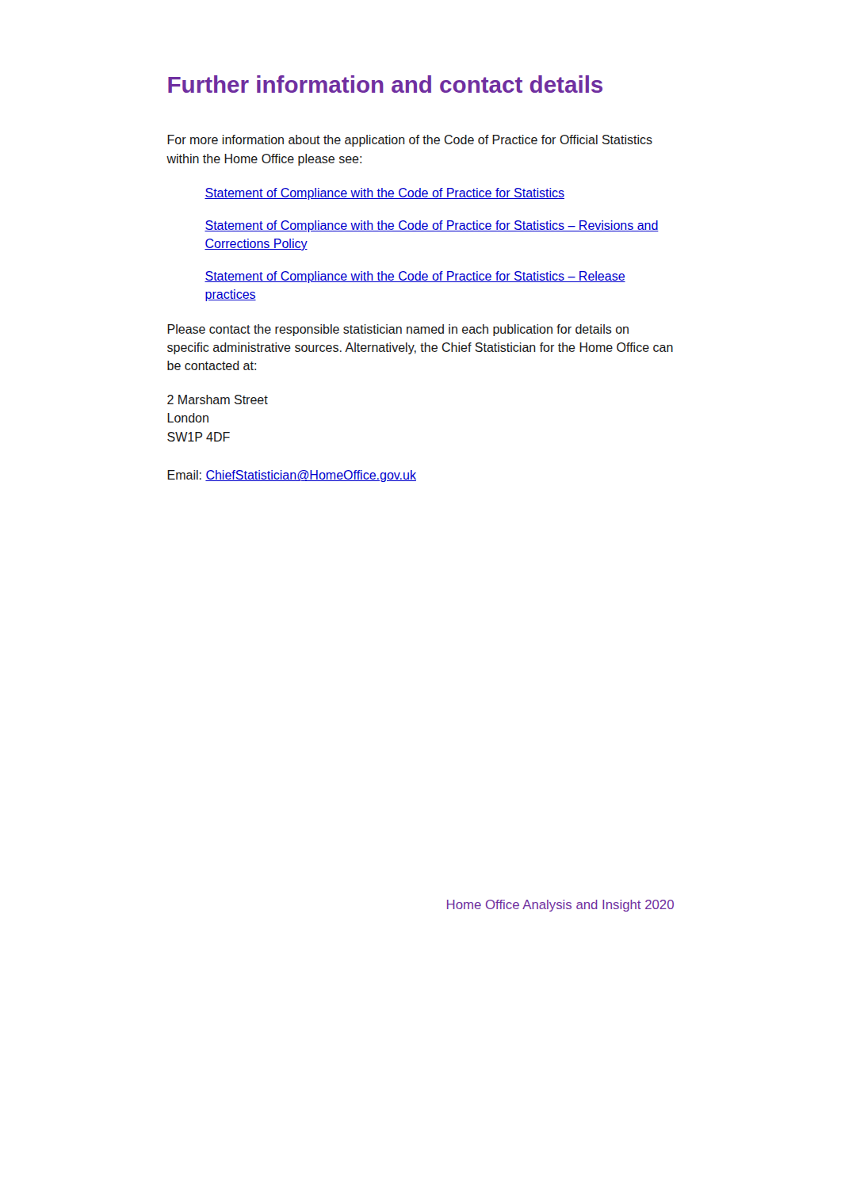Further information and contact details
For more information about the application of the Code of Practice for Official Statistics within the Home Office please see:
Statement of Compliance with the Code of Practice for Statistics
Statement of Compliance with the Code of Practice for Statistics – Revisions and Corrections Policy
Statement of Compliance with the Code of Practice for Statistics – Release practices
Please contact the responsible statistician named in each publication for details on specific administrative sources. Alternatively, the Chief Statistician for the Home Office can be contacted at:
2 Marsham Street London SW1P 4DF
Email: ChiefStatistician@HomeOffice.gov.uk
Home Office Analysis and Insight 2020